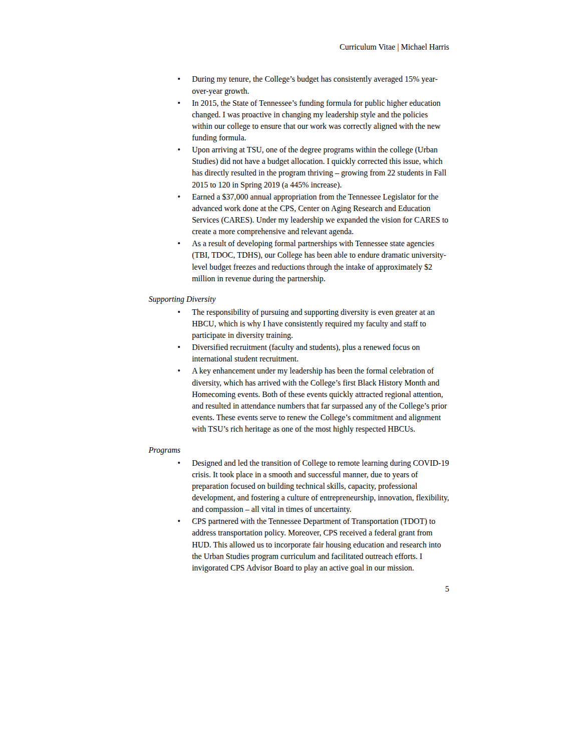Curriculum Vitae | Michael Harris
During my tenure, the College’s budget has consistently averaged 15% year-over-year growth.
In 2015, the State of Tennessee’s funding formula for public higher education changed. I was proactive in changing my leadership style and the policies within our college to ensure that our work was correctly aligned with the new funding formula.
Upon arriving at TSU, one of the degree programs within the college (Urban Studies) did not have a budget allocation. I quickly corrected this issue, which has directly resulted in the program thriving – growing from 22 students in Fall 2015 to 120 in Spring 2019 (a 445% increase).
Earned a $37,000 annual appropriation from the Tennessee Legislator for the advanced work done at the CPS, Center on Aging Research and Education Services (CARES). Under my leadership we expanded the vision for CARES to create a more comprehensive and relevant agenda.
As a result of developing formal partnerships with Tennessee state agencies (TBI, TDOC, TDHS), our College has been able to endure dramatic university-level budget freezes and reductions through the intake of approximately $2 million in revenue during the partnership.
Supporting Diversity
The responsibility of pursuing and supporting diversity is even greater at an HBCU, which is why I have consistently required my faculty and staff to participate in diversity training.
Diversified recruitment (faculty and students), plus a renewed focus on international student recruitment.
A key enhancement under my leadership has been the formal celebration of diversity, which has arrived with the College’s first Black History Month and Homecoming events. Both of these events quickly attracted regional attention, and resulted in attendance numbers that far surpassed any of the College’s prior events. These events serve to renew the College’s commitment and alignment with TSU’s rich heritage as one of the most highly respected HBCUs.
Programs
Designed and led the transition of College to remote learning during COVID-19 crisis. It took place in a smooth and successful manner, due to years of preparation focused on building technical skills, capacity, professional development, and fostering a culture of entrepreneurship, innovation, flexibility, and compassion – all vital in times of uncertainty.
CPS partnered with the Tennessee Department of Transportation (TDOT) to address transportation policy. Moreover, CPS received a federal grant from HUD. This allowed us to incorporate fair housing education and research into the Urban Studies program curriculum and facilitated outreach efforts. I invigorated CPS Advisor Board to play an active goal in our mission.
5